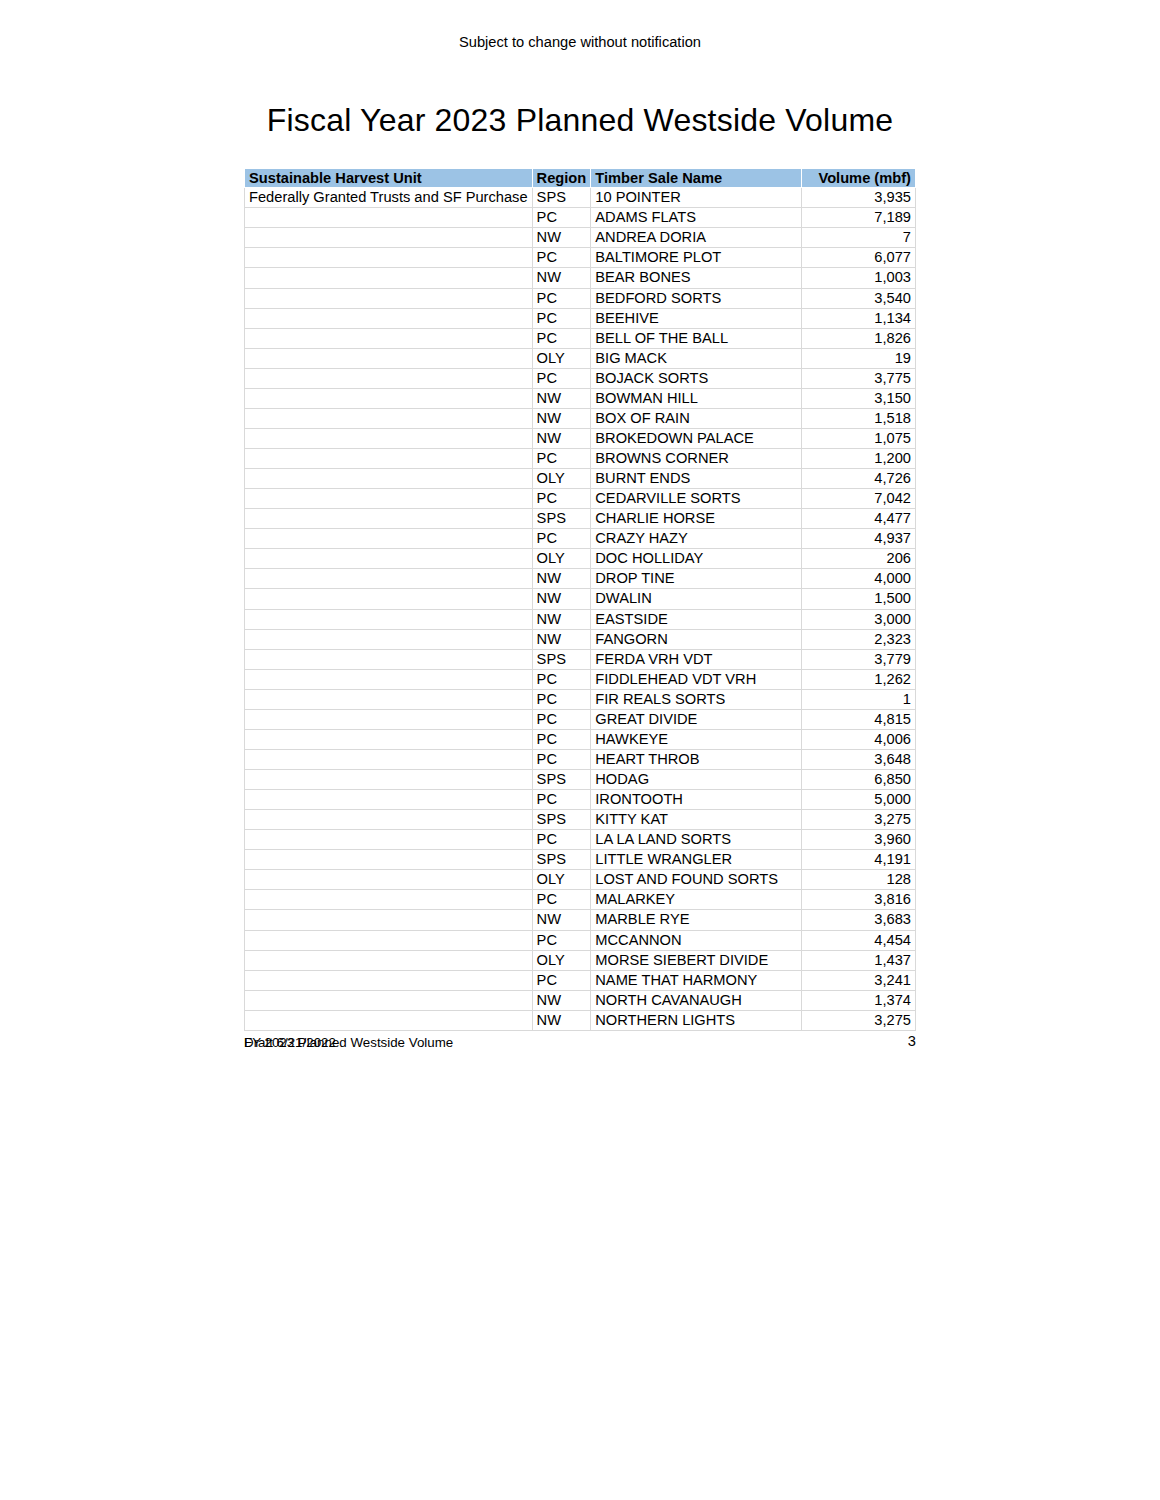Subject to change without notification
Fiscal Year 2023 Planned Westside Volume
| Sustainable Harvest Unit | Region | Timber Sale Name | Volume (mbf) |
| --- | --- | --- | --- |
| Federally Granted Trusts and SF Purchase | SPS | 10 POINTER | 3,935 |
| | PC | ADAMS FLATS | 7,189 |
| | NW | ANDREA DORIA | 7 |
| | PC | BALTIMORE PLOT | 6,077 |
| | NW | BEAR BONES | 1,003 |
| | PC | BEDFORD SORTS | 3,540 |
| | PC | BEEHIVE | 1,134 |
| | PC | BELL OF THE BALL | 1,826 |
| | OLY | BIG MACK | 19 |
| | PC | BOJACK SORTS | 3,775 |
| | NW | BOWMAN HILL | 3,150 |
| | NW | BOX OF RAIN | 1,518 |
| | NW | BROKEDOWN PALACE | 1,075 |
| | PC | BROWNS CORNER | 1,200 |
| | OLY | BURNT ENDS | 4,726 |
| | PC | CEDARVILLE SORTS | 7,042 |
| | SPS | CHARLIE HORSE | 4,477 |
| | PC | CRAZY HAZY | 4,937 |
| | OLY | DOC HOLLIDAY | 206 |
| | NW | DROP TINE | 4,000 |
| | NW | DWALIN | 1,500 |
| | NW | EASTSIDE | 3,000 |
| | NW | FANGORN | 2,323 |
| | SPS | FERDA VRH VDT | 3,779 |
| | PC | FIDDLEHEAD VDT VRH | 1,262 |
| | PC | FIR REALS SORTS | 1 |
| | PC | GREAT DIVIDE | 4,815 |
| | PC | HAWKEYE | 4,006 |
| | PC | HEART THROB | 3,648 |
| | SPS | HODAG | 6,850 |
| | PC | IRONTOOTH | 5,000 |
| | SPS | KITTY KAT | 3,275 |
| | PC | LA LA LAND SORTS | 3,960 |
| | SPS | LITTLE WRANGLER | 4,191 |
| | OLY | LOST AND FOUND SORTS | 128 |
| | PC | MALARKEY | 3,816 |
| | NW | MARBLE RYE | 3,683 |
| | PC | MCCANNON | 4,454 |
| | OLY | MORSE SIEBERT DIVIDE | 1,437 |
| | PC | NAME THAT HARMONY | 3,241 |
| | NW | NORTH CAVANAUGH | 1,374 |
| | NW | NORTHERN LIGHTS | 3,275 |
Draft 6/21/2022 FY 2023 Planned Westside Volume 3